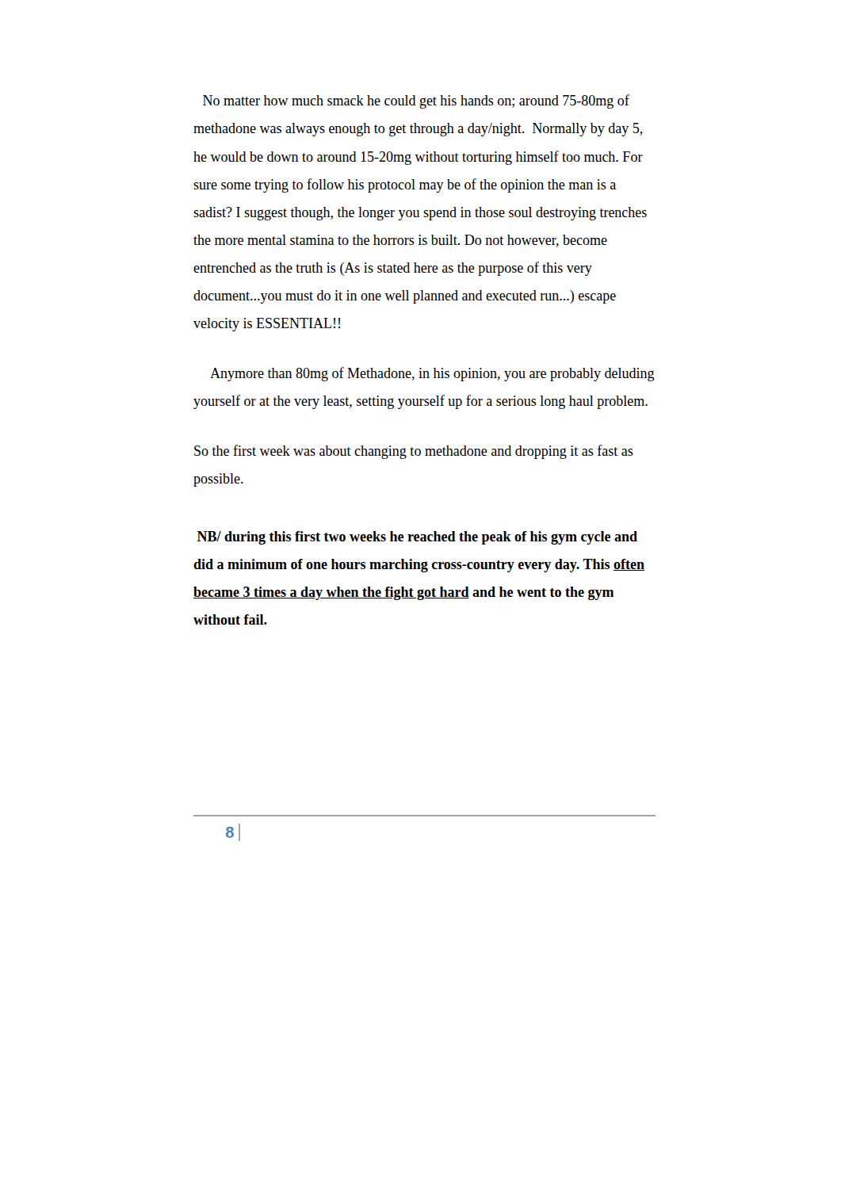No matter how much smack he could get his hands on; around 75-80mg of methadone was always enough to get through a day/night. Normally by day 5, he would be down to around 15-20mg without torturing himself too much. For sure some trying to follow his protocol may be of the opinion the man is a sadist? I suggest though, the longer you spend in those soul destroying trenches the more mental stamina to the horrors is built. Do not however, become entrenched as the truth is (As is stated here as the purpose of this very document...you must do it in one well planned and executed run...) escape velocity is ESSENTIAL!!
Anymore than 80mg of Methadone, in his opinion, you are probably deluding yourself or at the very least, setting yourself up for a serious long haul problem.
So the first week was about changing to methadone and dropping it as fast as possible.
NB/ during this first two weeks he reached the peak of his gym cycle and did a minimum of one hours marching cross-country every day. This often became 3 times a day when the fight got hard and he went to the gym without fail.
8